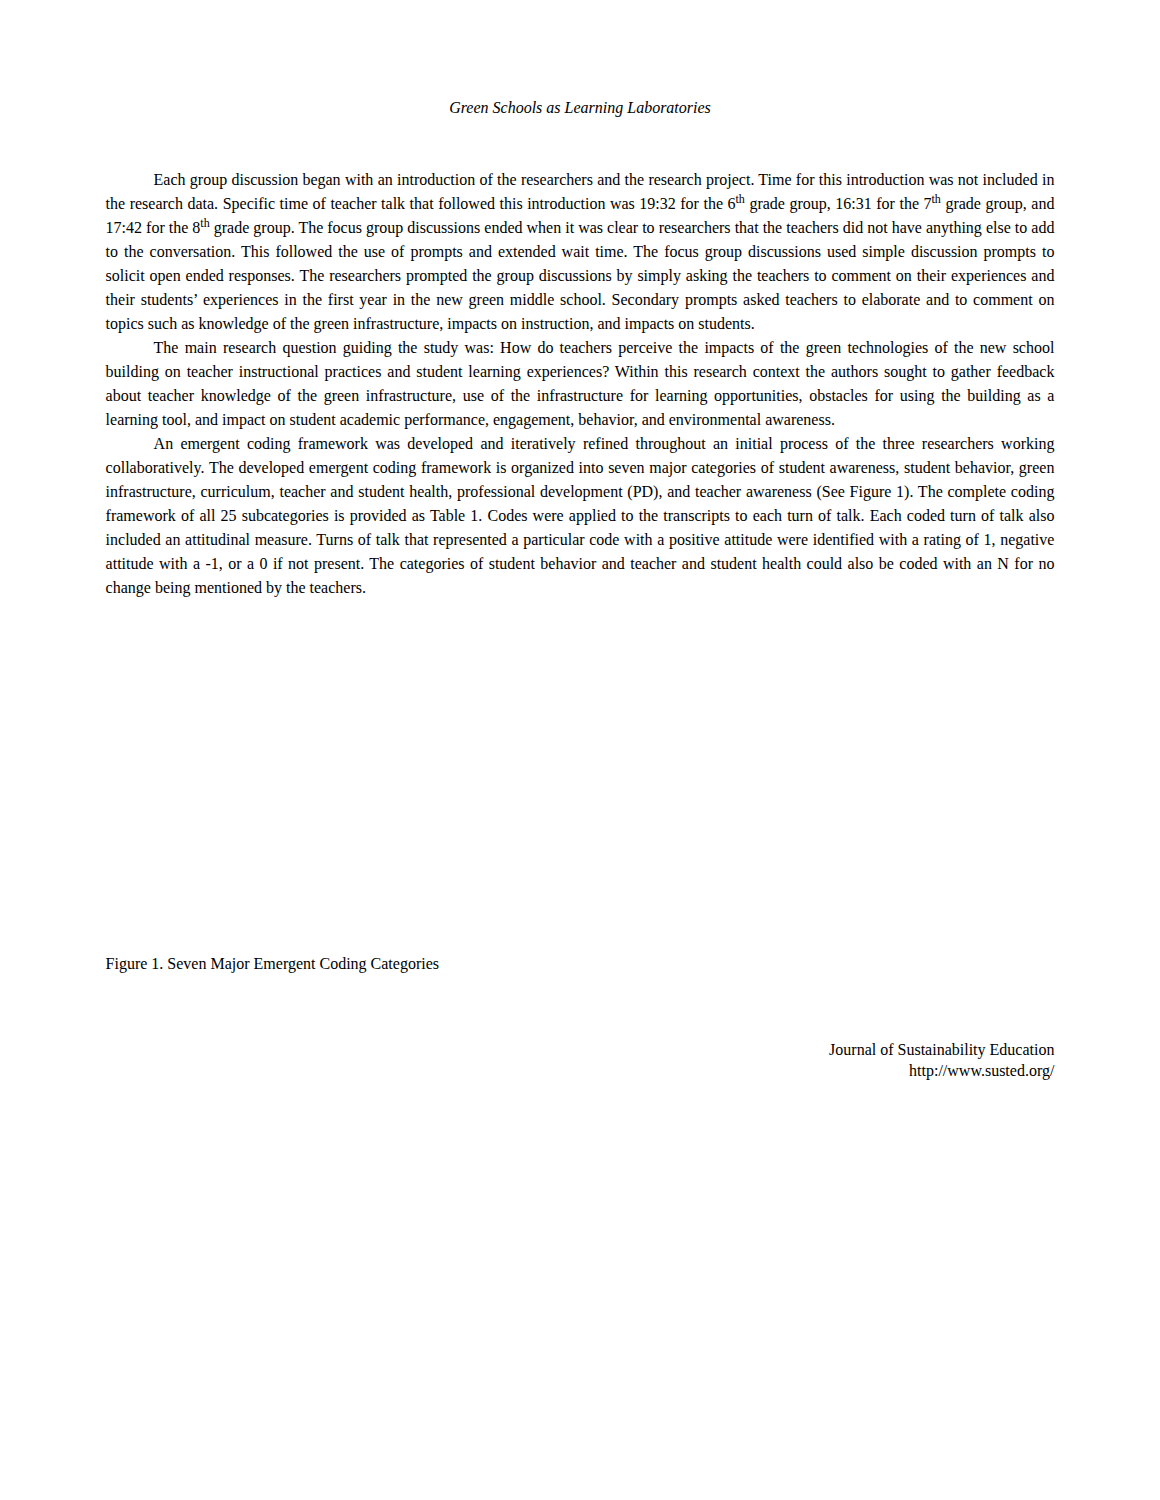Green Schools as Learning Laboratories
Each group discussion began with an introduction of the researchers and the research project. Time for this introduction was not included in the research data. Specific time of teacher talk that followed this introduction was 19:32 for the 6th grade group, 16:31 for the 7th grade group, and 17:42 for the 8th grade group. The focus group discussions ended when it was clear to researchers that the teachers did not have anything else to add to the conversation. This followed the use of prompts and extended wait time. The focus group discussions used simple discussion prompts to solicit open ended responses. The researchers prompted the group discussions by simply asking the teachers to comment on their experiences and their students’ experiences in the first year in the new green middle school. Secondary prompts asked teachers to elaborate and to comment on topics such as knowledge of the green infrastructure, impacts on instruction, and impacts on students.
The main research question guiding the study was: How do teachers perceive the impacts of the green technologies of the new school building on teacher instructional practices and student learning experiences? Within this research context the authors sought to gather feedback about teacher knowledge of the green infrastructure, use of the infrastructure for learning opportunities, obstacles for using the building as a learning tool, and impact on student academic performance, engagement, behavior, and environmental awareness.
An emergent coding framework was developed and iteratively refined throughout an initial process of the three researchers working collaboratively. The developed emergent coding framework is organized into seven major categories of student awareness, student behavior, green infrastructure, curriculum, teacher and student health, professional development (PD), and teacher awareness (See Figure 1). The complete coding framework of all 25 subcategories is provided as Table 1. Codes were applied to the transcripts to each turn of talk. Each coded turn of talk also included an attitudinal measure. Turns of talk that represented a particular code with a positive attitude were identified with a rating of 1, negative attitude with a -1, or a 0 if not present. The categories of student behavior and teacher and student health could also be coded with an N for no change being mentioned by the teachers.
Figure 1. Seven Major Emergent Coding Categories
Journal of Sustainability Education
http://www.susted.org/